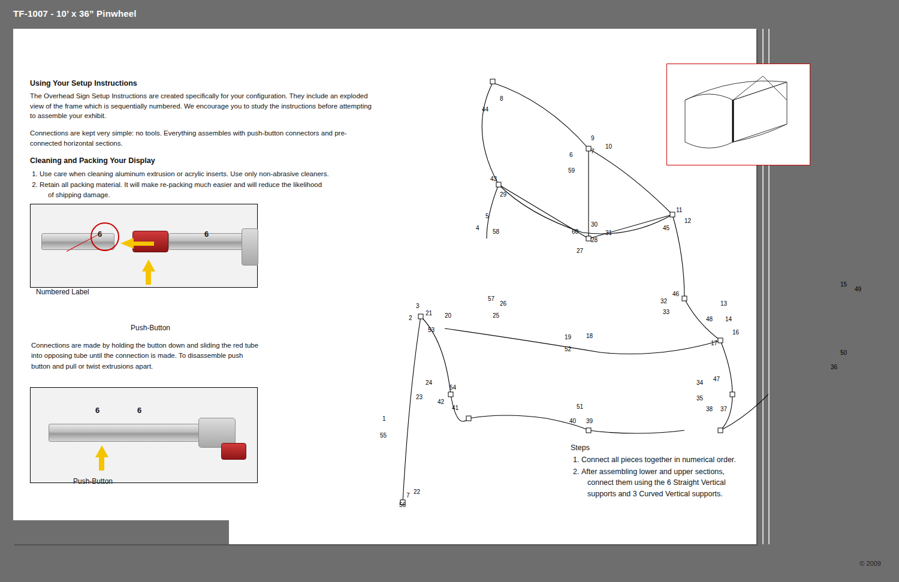TF-1007 - 10’ x 36” Pinwheel
Using Your Setup Instructions
The Overhead Sign Setup Instructions are created specifically for your configuration. They include an exploded view of the frame which is sequentially numbered. We encourage you to study the instructions before attempting to assemble your exhibit.
Connections are kept very simple: no tools. Everything assembles with push-button connectors and pre-connected horizontal sections.
Cleaning and Packing Your Display
Use care when cleaning aluminum extrusion or acrylic inserts. Use only non-abrasive cleaners.
Retain all packing material. It will make re-packing much easier and will reduce the likelihood of shipping damage.
6
6
Numbered Label
Push-Button
Connections are made by holding the button down and sliding the red tube into opposing tube until the connection is made. To disassemble push button and pull or twist extrusions apart.
6
6
Push-Button
Steps
Connect all pieces together in numerical order.
After assembling lower and upper sections, connect them using the 6 Straight Vertical supports and 3 Curved Vertical supports.
8 44 9 10 7 6 59 43 29 11 12 45 5 4 58 30 60 31 28 27 46 32 33 13 48 14 16 17 15 49 50 36 3 2 21 20 53 57 26 25 19 18 52 24 23 54 42 41 34 47 35 38 37 51 40 39 1 55 7 22 56
© 2009